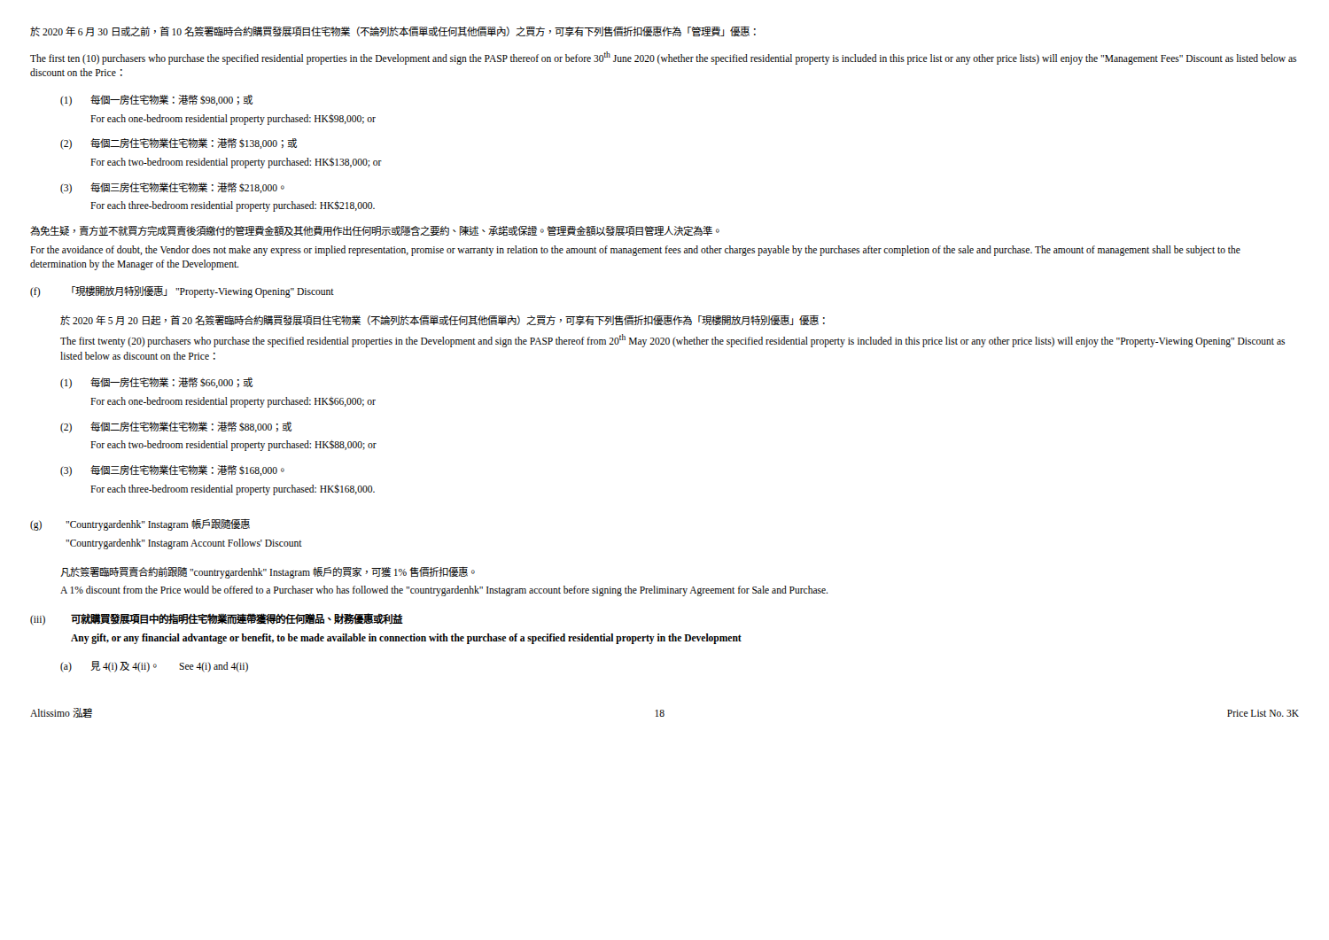於 2020 年 6 月 30 日或之前，首 10 名簽署臨時合約購買發展項目住宅物業（不論列於本價單或任何其他價單內）之買方，可享有下列售價折扣優惠作為「管理費」優惠：
The first ten (10) purchasers who purchase the specified residential properties in the Development and sign the PASP thereof on or before 30th June 2020 (whether the specified residential property is included in this price list or any other price lists) will enjoy the "Management Fees" Discount as listed below as discount on the Price：
(1)
每個一房住宅物業：港幣 $98,000；或
For each one-bedroom residential property purchased: HK$98,000; or
(2)
每個二房住宅物業住宅物業：港幣 $138,000；或
For each two-bedroom residential property purchased: HK$138,000; or
(3)
每個三房住宅物業住宅物業：港幣 $218,000。
For each three-bedroom residential property purchased: HK$218,000.
為免生疑，賣方並不就買方完成買賣後須繳付的管理費金額及其他費用作出任何明示或隱含之要約、陳述、承諾或保證。管理費金額以發展項目管理人決定為準。
For the avoidance of doubt, the Vendor does not make any express or implied representation, promise or warranty in relation to the amount of management fees and other charges payable by the purchases after completion of the sale and purchase. The amount of management shall be subject to the determination by the Manager of the Development.
(f)
「現樓開放月特別優惠」 "Property-Viewing Opening" Discount
於 2020 年 5 月 20 日起，首 20 名簽署臨時合約購買發展項目住宅物業（不論列於本價單或任何其他價單內）之買方，可享有下列售價折扣優惠作為「現樓開放月特別優惠」優惠：
The first twenty (20) purchasers who purchase the specified residential properties in the Development and sign the PASP thereof from 20th May 2020 (whether the specified residential property is included in this price list or any other price lists) will enjoy the "Property-Viewing Opening" Discount as listed below as discount on the Price：
(1)
每個一房住宅物業：港幣 $66,000；或
For each one-bedroom residential property purchased: HK$66,000; or
(2)
每個二房住宅物業住宅物業：港幣 $88,000；或
For each two-bedroom residential property purchased: HK$88,000; or
(3)
每個三房住宅物業住宅物業：港幣 $168,000。
For each three-bedroom residential property purchased: HK$168,000.
(g)
"Countrygardenhk" Instagram 帳戶跟隨優惠
"Countrygardenhk" Instagram Account Follows' Discount
凡於簽署臨時買賣合約前跟隨 "countrygardenhk" Instagram 帳戶的買家，可獲 1% 售價折扣優惠。
A 1% discount from the Price would be offered to a Purchaser who has followed the "countrygardenhk" Instagram account before signing the Preliminary Agreement for Sale and Purchase.
(iii)
可就購買發展項目中的指明住宅物業而連帶獲得的任何贈品、財務優惠或利益
Any gift, or any financial advantage or benefit, to be made available in connection with the purchase of a specified residential property in the Development
(a)
見 4(i) 及 4(ii)。　　See 4(i) and 4(ii)
Altissimo 泓碧
18
Price List No. 3K